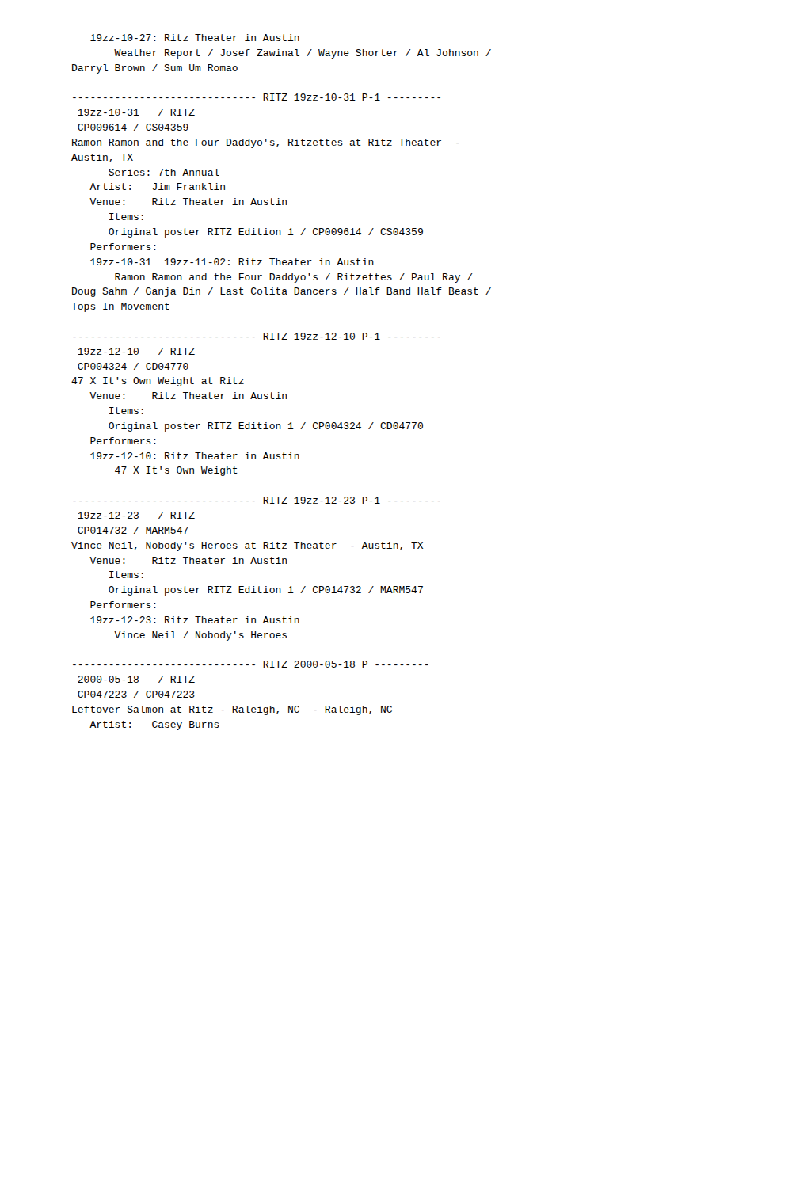19zz-10-27: Ritz Theater in Austin
       Weather Report / Josef Zawinal / Wayne Shorter / Al Johnson / 
Darryl Brown / Sum Um Romao

------------------------------ RITZ 19zz-10-31 P-1 ---------
 19zz-10-31   / RITZ 
 CP009614 / CS04359
Ramon Ramon and the Four Daddyo's, Ritzettes at Ritz Theater  - 
Austin, TX
      Series: 7th Annual
   Artist:   Jim Franklin
   Venue:    Ritz Theater in Austin
      Items:
      Original poster RITZ Edition 1 / CP009614 / CS04359
   Performers:
   19zz-10-31  19zz-11-02: Ritz Theater in Austin
       Ramon Ramon and the Four Daddyo's / Ritzettes / Paul Ray / 
Doug Sahm / Ganja Din / Last Colita Dancers / Half Band Half Beast / 
Tops In Movement

------------------------------ RITZ 19zz-12-10 P-1 ---------
 19zz-12-10   / RITZ 
 CP004324 / CD04770
47 X It's Own Weight at Ritz
   Venue:    Ritz Theater in Austin
      Items:
      Original poster RITZ Edition 1 / CP004324 / CD04770
   Performers:
   19zz-12-10: Ritz Theater in Austin
       47 X It's Own Weight

------------------------------ RITZ 19zz-12-23 P-1 ---------
 19zz-12-23   / RITZ 
 CP014732 / MARM547
Vince Neil, Nobody's Heroes at Ritz Theater  - Austin, TX
   Venue:    Ritz Theater in Austin
      Items:
      Original poster RITZ Edition 1 / CP014732 / MARM547
   Performers:
   19zz-12-23: Ritz Theater in Austin
       Vince Neil / Nobody's Heroes

------------------------------ RITZ 2000-05-18 P ---------
 2000-05-18   / RITZ 
 CP047223 / CP047223
Leftover Salmon at Ritz - Raleigh, NC  - Raleigh, NC
   Artist:   Casey Burns